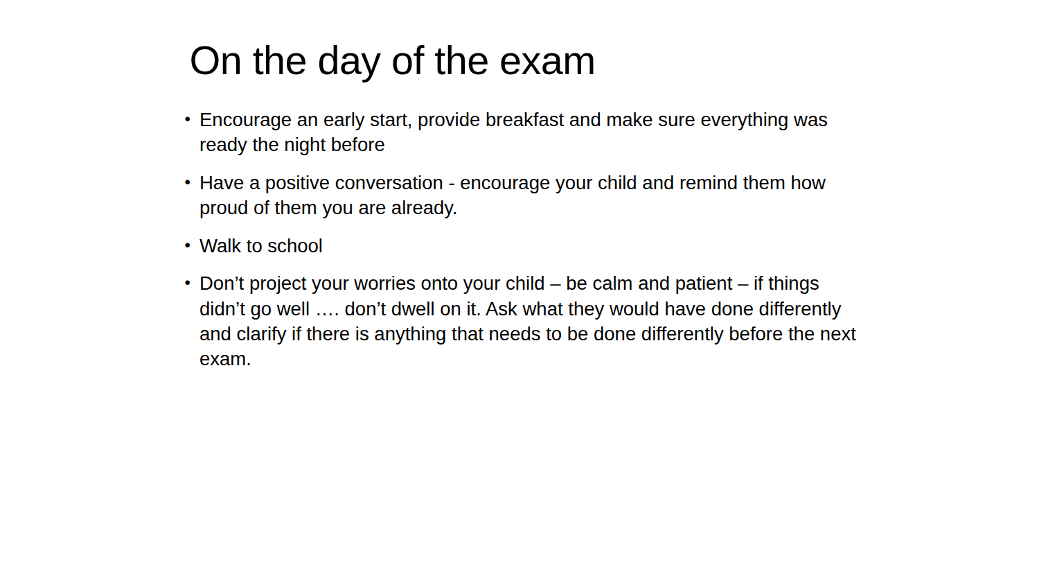On the day of the exam
Encourage an early start, provide breakfast and make sure everything was ready the night before
Have a positive conversation - encourage your child and remind them how proud of them you are already.
Walk to school
Don’t project your worries onto your child – be calm and patient – if things didn’t go well …. don’t dwell on it. Ask what they would have done differently and clarify if there is anything that needs to be done differently before the next exam.